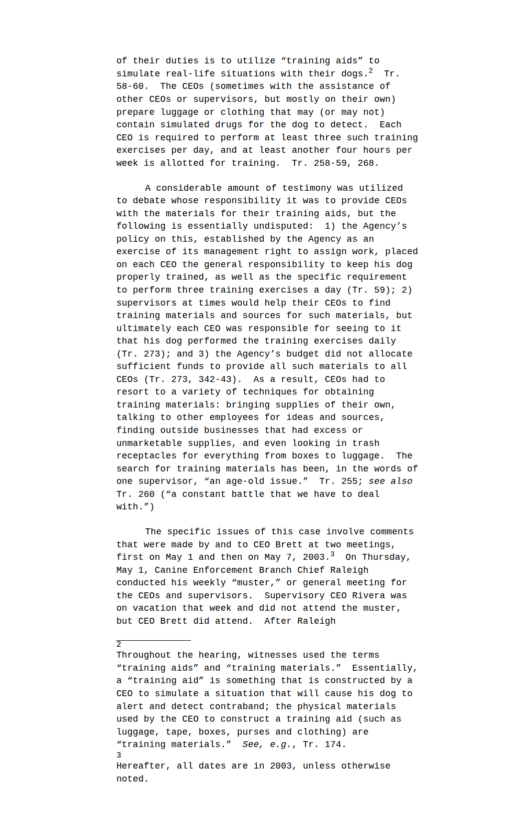of their duties is to utilize “training aids” to simulate real-life situations with their dogs.2 Tr. 58-60. The CEOs (sometimes with the assistance of other CEOs or supervisors, but mostly on their own) prepare luggage or clothing that may (or may not) contain simulated drugs for the dog to detect. Each CEO is required to perform at least three such training exercises per day, and at least another four hours per week is allotted for training. Tr. 258-59, 268.
A considerable amount of testimony was utilized to debate whose responsibility it was to provide CEOs with the materials for their training aids, but the following is essentially undisputed: 1) the Agency’s policy on this, established by the Agency as an exercise of its management right to assign work, placed on each CEO the general responsibility to keep his dog properly trained, as well as the specific requirement to perform three training exercises a day (Tr. 59); 2) supervisors at times would help their CEOs to find training materials and sources for such materials, but ultimately each CEO was responsible for seeing to it that his dog performed the training exercises daily (Tr. 273); and 3) the Agency’s budget did not allocate sufficient funds to provide all such materials to all CEOs (Tr. 273, 342-43). As a result, CEOs had to resort to a variety of techniques for obtaining training materials: bringing supplies of their own, talking to other employees for ideas and sources, finding outside businesses that had excess or unmarketable supplies, and even looking in trash receptacles for everything from boxes to luggage. The search for training materials has been, in the words of one supervisor, “an age-old issue.” Tr. 255; see also Tr. 260 (“a constant battle that we have to deal with.”)
The specific issues of this case involve comments that were made by and to CEO Brett at two meetings, first on May 1 and then on May 7, 2003.3 On Thursday, May 1, Canine Enforcement Branch Chief Raleigh conducted his weekly “muster,” or general meeting for the CEOs and supervisors. Supervisory CEO Rivera was on vacation that week and did not attend the muster, but CEO Brett did attend. After Raleigh
2
Throughout the hearing, witnesses used the terms “training aids” and “training materials.” Essentially, a “training aid” is something that is constructed by a CEO to simulate a situation that will cause his dog to alert and detect contraband; the physical materials used by the CEO to construct a training aid (such as luggage, tape, boxes, purses and clothing) are “training materials.” See, e.g., Tr. 174.
3
Hereafter, all dates are in 2003, unless otherwise noted.